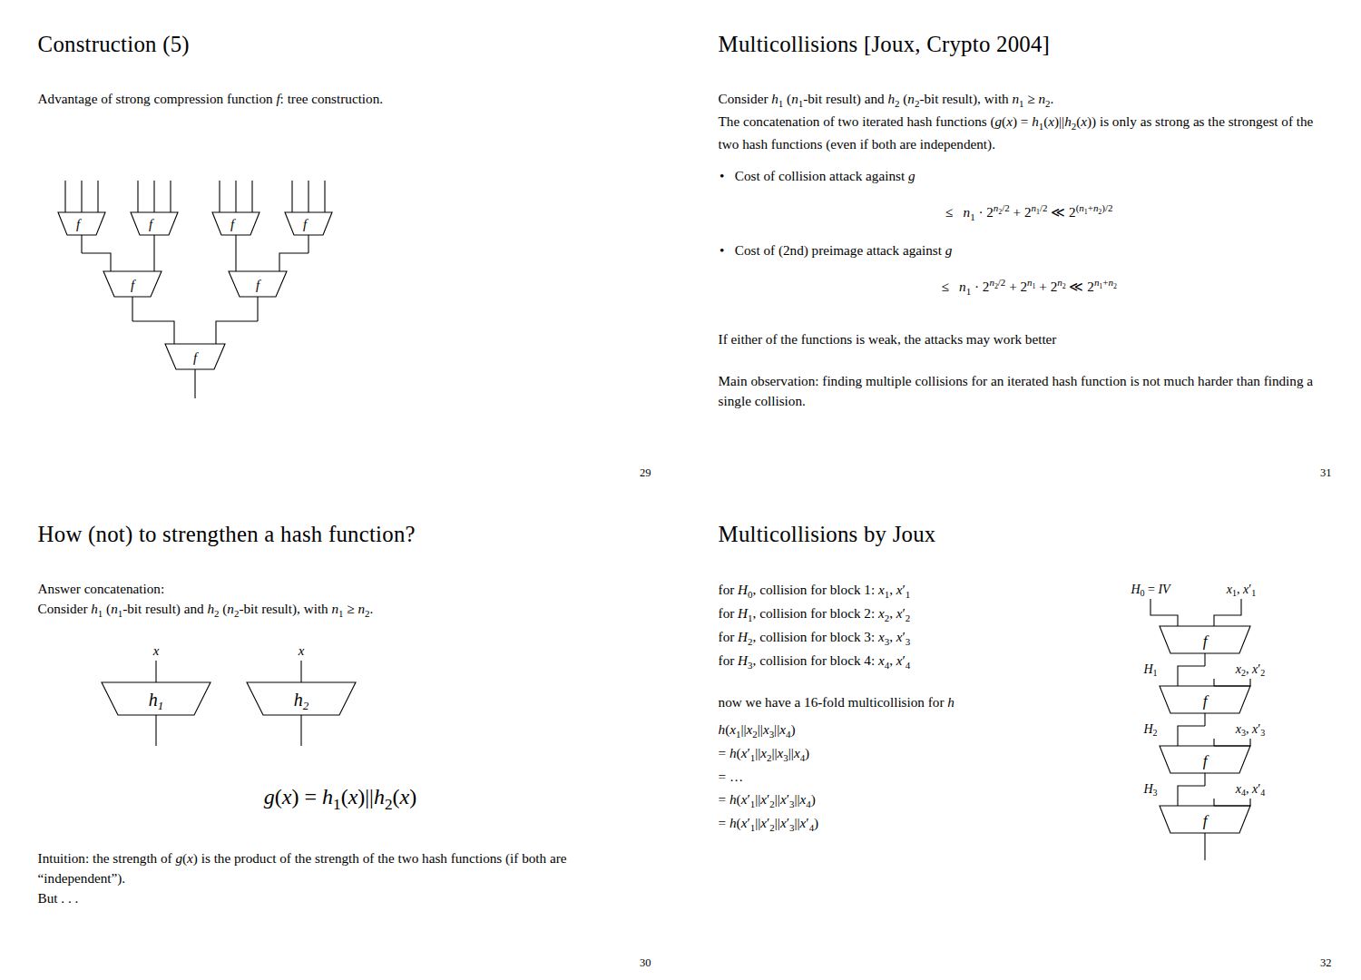Construction (5)
Advantage of strong compression function f: tree construction.
f f f f f f f
29
Multicollisions [Joux, Crypto 2004]
Consider h1 (n1-bit result) and h2 (n2-bit result), with n1 ≥ n2.
The concatenation of two iterated hash functions (g(x) = h1(x)||h2(x)) is only as strong as the strongest of the two hash functions (even if both are independent).
Cost of collision attack against g
≤ n1 · 2n2/2 + 2n1/2 ≪ 2(n1+n2)/2
Cost of (2nd) preimage attack against g
≤ n1 · 2n2/2 + 2n1 + 2n2 ≪ 2n1+n2
If either of the functions is weak, the attacks may work better
Main observation: finding multiple collisions for an iterated hash function is not much harder than finding a single collision.
31
How (not) to strengthen a hash function?
Answer concatenation:
Consider h1 (n1-bit result) and h2 (n2-bit result), with n1 ≥ n2.
x h1 x h2
g(x) = h1(x)||h2(x)
Intuition: the strength of g(x) is the product of the strength of the two hash functions (if both are “independent”).
But . . .
30
Multicollisions by Joux
for H0, collision for block 1: x1, x′1
for H1, collision for block 2: x2, x′2
for H2, collision for block 3: x3, x′3
for H3, collision for block 4: x4, x′4
now we have a 16-fold multicollision for h
h(x1||x2||x3||x4)
= h(x′1||x2||x3||x4)
= …
= h(x′1||x′2||x′3||x4)
= h(x′1||x′2||x′3||x′4)
H0 = IV x1, x′1 f H1 x2, x′2 f H2 x3, x′3 f H3 x4, x′4 f
32